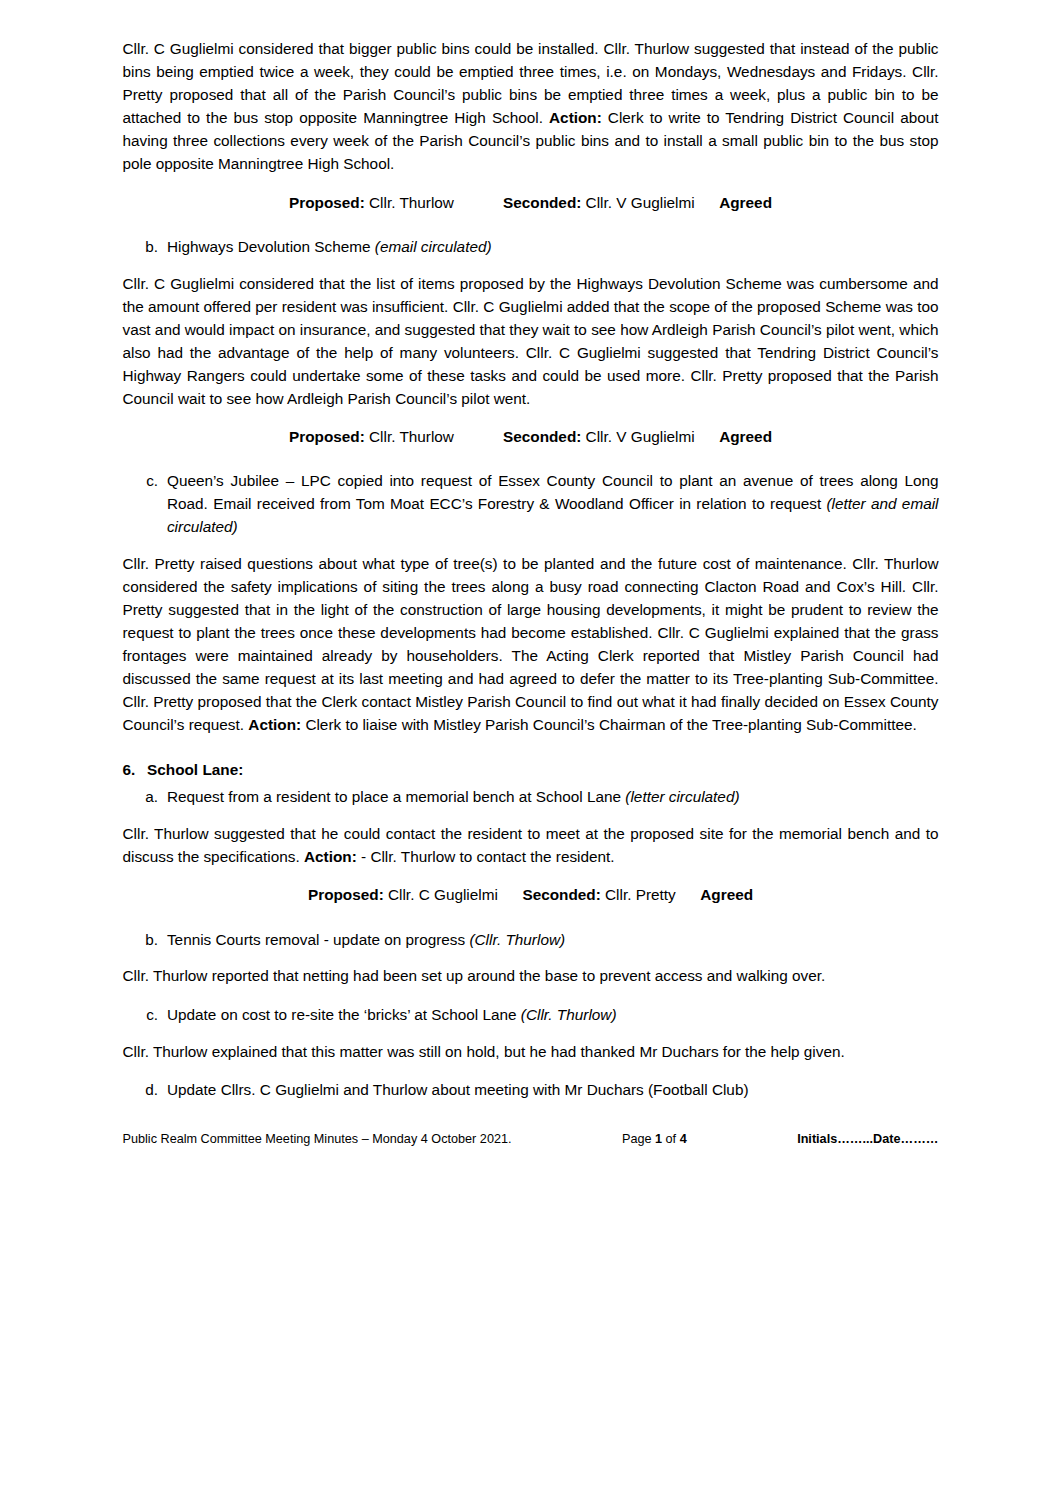Cllr. C Guglielmi considered that bigger public bins could be installed. Cllr. Thurlow suggested that instead of the public bins being emptied twice a week, they could be emptied three times, i.e. on Mondays, Wednesdays and Fridays. Cllr. Pretty proposed that all of the Parish Council’s public bins be emptied three times a week, plus a public bin to be attached to the bus stop opposite Manningtree High School. Action: Clerk to write to Tendring District Council about having three collections every week of the Parish Council’s public bins and to install a small public bin to the bus stop pole opposite Manningtree High School.
Proposed: Cllr. Thurlow Seconded: Cllr. V Guglielmi Agreed
Highways Devolution Scheme (email circulated)
Cllr. C Guglielmi considered that the list of items proposed by the Highways Devolution Scheme was cumbersome and the amount offered per resident was insufficient. Cllr. C Guglielmi added that the scope of the proposed Scheme was too vast and would impact on insurance, and suggested that they wait to see how Ardleigh Parish Council’s pilot went, which also had the advantage of the help of many volunteers. Cllr. C Guglielmi suggested that Tendring District Council’s Highway Rangers could undertake some of these tasks and could be used more. Cllr. Pretty proposed that the Parish Council wait to see how Ardleigh Parish Council’s pilot went.
Proposed: Cllr. Thurlow Seconded: Cllr. V Guglielmi Agreed
Queen’s Jubilee – LPC copied into request of Essex County Council to plant an avenue of trees along Long Road. Email received from Tom Moat ECC’s Forestry & Woodland Officer in relation to request (letter and email circulated)
Cllr. Pretty raised questions about what type of tree(s) to be planted and the future cost of maintenance. Cllr. Thurlow considered the safety implications of siting the trees along a busy road connecting Clacton Road and Cox’s Hill. Cllr. Pretty suggested that in the light of the construction of large housing developments, it might be prudent to review the request to plant the trees once these developments had become established. Cllr. C Guglielmi explained that the grass frontages were maintained already by householders. The Acting Clerk reported that Mistley Parish Council had discussed the same request at its last meeting and had agreed to defer the matter to its Tree-planting Sub-Committee. Cllr. Pretty proposed that the Clerk contact Mistley Parish Council to find out what it had finally decided on Essex County Council’s request. Action: Clerk to liaise with Mistley Parish Council’s Chairman of the Tree-planting Sub-Committee.
6. School Lane:
Request from a resident to place a memorial bench at School Lane (letter circulated)
Cllr. Thurlow suggested that he could contact the resident to meet at the proposed site for the memorial bench and to discuss the specifications. Action: - Cllr. Thurlow to contact the resident.
Proposed: Cllr. C Guglielmi Seconded: Cllr. Pretty Agreed
Tennis Courts removal - update on progress (Cllr. Thurlow)
Cllr. Thurlow reported that netting had been set up around the base to prevent access and walking over.
Update on cost to re-site the ‘bricks’ at School Lane (Cllr. Thurlow)
Cllr. Thurlow explained that this matter was still on hold, but he had thanked Mr Duchars for the help given.
Update Cllrs. C Guglielmi and Thurlow about meeting with Mr Duchars (Football Club)
Public Realm Committee Meeting Minutes – Monday 4 October 2021. Page 1 of 4 Initials……...Date………